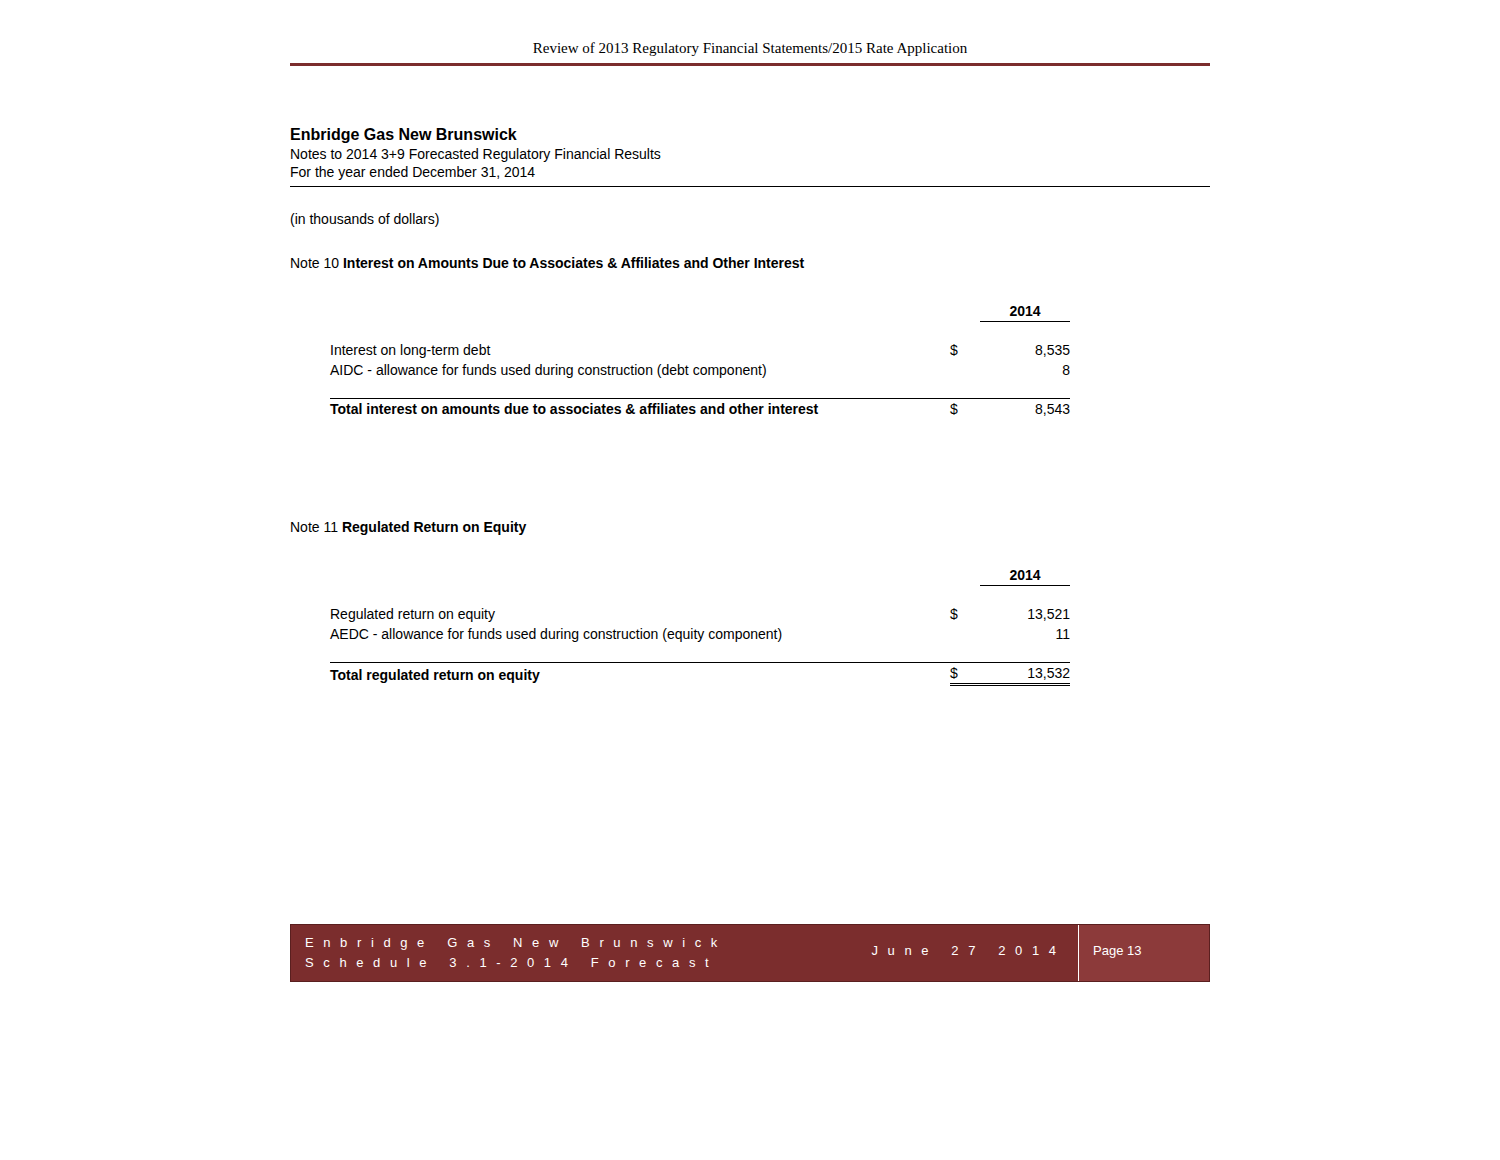Review of 2013 Regulatory Financial Statements/2015 Rate Application
Enbridge Gas New Brunswick
Notes to 2014 3+9 Forecasted Regulatory Financial Results
For the year ended December 31, 2014
(in thousands of dollars)
Note 10 Interest on Amounts Due to Associates & Affiliates and Other Interest
| | | 2014 |
| Interest on long-term debt | $ | 8,535 |
| AIDC - allowance for funds used during construction (debt component) | | 8 |
| Total interest on amounts due to associates & affiliates and other interest | $ | 8,543 |
Note 11 Regulated Return on Equity
| | | 2014 |
| Regulated return on equity | $ | 13,521 |
| AEDC - allowance for funds used during construction (equity component) | | 11 |
| Total regulated return on equity | $ | 13,532 |
E n b r i d g e G a s N e w B r u n s w i c k
S c h e d u l e 3 . 1 - 2 0 1 4 F o r e c a s t
J u n e 2 7 2 0 1 4
Page 13